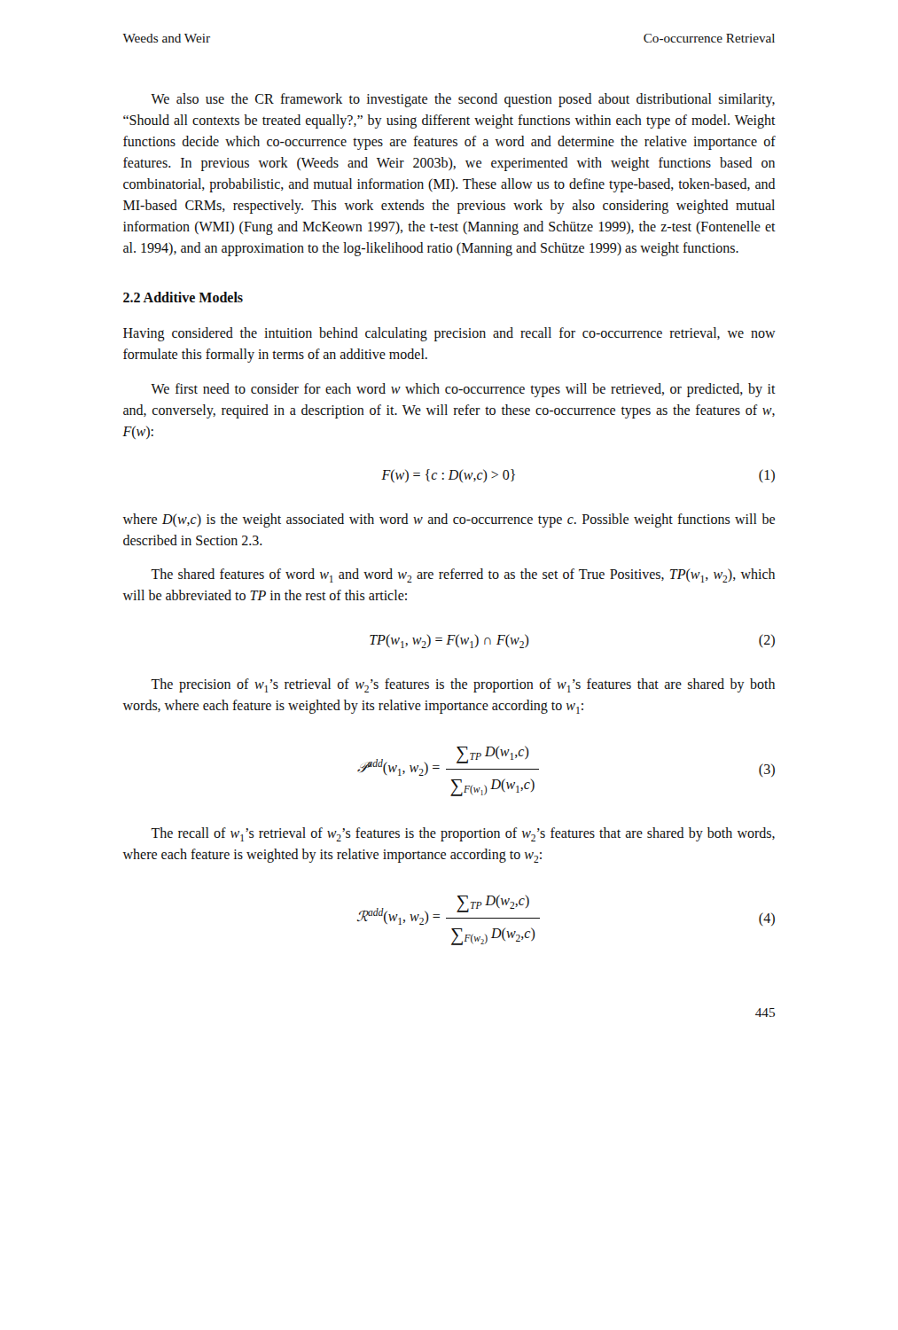Weeds and Weir
Co-occurrence Retrieval
We also use the CR framework to investigate the second question posed about distributional similarity, “Should all contexts be treated equally?,” by using different weight functions within each type of model. Weight functions decide which co-occurrence types are features of a word and determine the relative importance of features. In previous work (Weeds and Weir 2003b), we experimented with weight functions based on combinatorial, probabilistic, and mutual information (MI). These allow us to define type-based, token-based, and MI-based CRMs, respectively. This work extends the previous work by also considering weighted mutual information (WMI) (Fung and McKeown 1997), the t-test (Manning and Schütze 1999), the z-test (Fontenelle et al. 1994), and an approximation to the log-likelihood ratio (Manning and Schütze 1999) as weight functions.
2.2 Additive Models
Having considered the intuition behind calculating precision and recall for co-occurrence retrieval, we now formulate this formally in terms of an additive model.
We first need to consider for each word w which co-occurrence types will be retrieved, or predicted, by it and, conversely, required in a description of it. We will refer to these co-occurrence types as the features of w, F(w):
F(w) = {c : D(w,c) > 0}
(1)
where D(w,c) is the weight associated with word w and co-occurrence type c. Possible weight functions will be described in Section 2.3.
The shared features of word w1 and word w2 are referred to as the set of True Positives, TP(w1, w2), which will be abbreviated to TP in the rest of this article:
TP(w1, w2) = F(w1) ∩ F(w2)
(2)
The precision of w1’s retrieval of w2’s features is the proportion of w1’s features that are shared by both words, where each feature is weighted by its relative importance according to w1:
𝒫add(w1, w2) = ∑TP D(w1,c) ∑F(w1) D(w1,c)
(3)
The recall of w1’s retrieval of w2’s features is the proportion of w2’s features that are shared by both words, where each feature is weighted by its relative importance according to w2:
ℛadd(w1, w2) = ∑TP D(w2,c) ∑F(w2) D(w2,c)
(4)
445